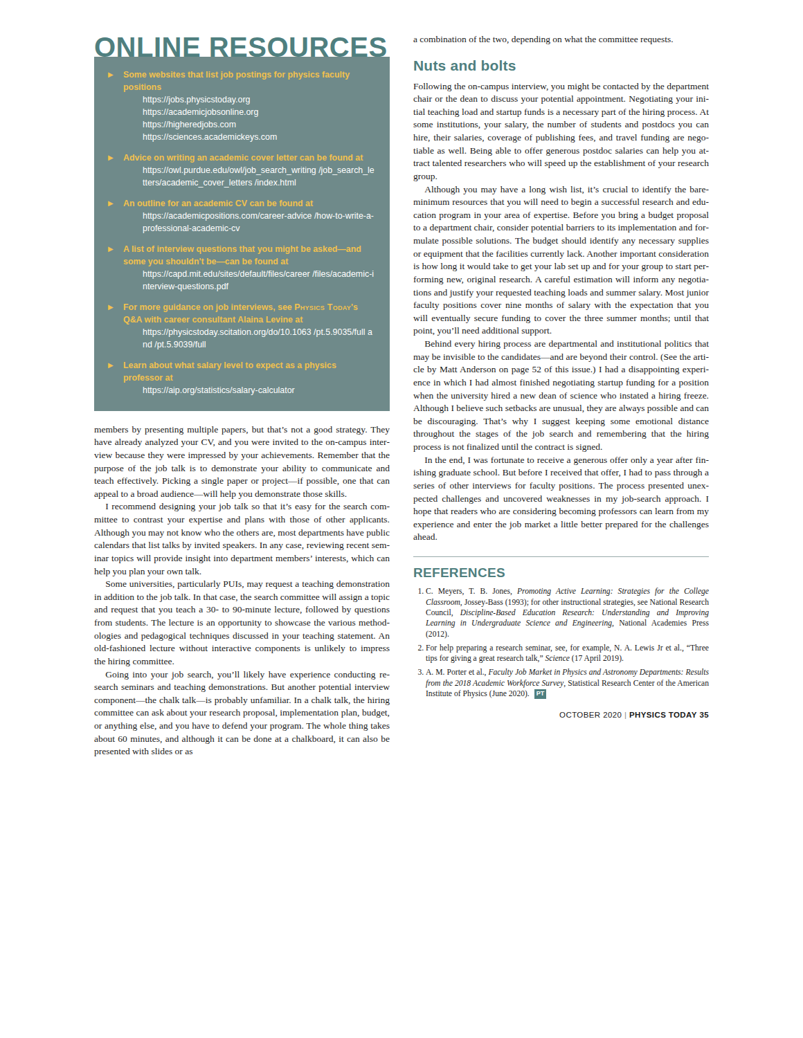ONLINE RESOURCES
Some websites that list job postings for physics faculty positions https://jobs.physicstoday.org https://academicjobsonline.org https://higheredjobs.com https://sciences.academickeys.com
Advice on writing an academic cover letter can be found at https://owl.purdue.edu/owl/job_search_writing /job_search_letters/academic_cover_letters /index.html
An outline for an academic CV can be found at https://academicpositions.com/career-advice /how-to-write-a-professional-academic-cv
A list of interview questions that you might be asked—and some you shouldn't be—can be found at https://capd.mit.edu/sites/default/files/career /files/academic-interview-questions.pdf
For more guidance on job interviews, see Physics Today's Q&A with career consultant Alaina Levine at https://physicstoday.scitation.org/do/10.1063 /pt.5.9035/full and /pt.5.9039/full
Learn about what salary level to expect as a physics professor at https://aip.org/statistics/salary-calculator
members by presenting multiple papers, but that’s not a good strategy. They have already analyzed your CV, and you were invited to the on-campus interview because they were impressed by your achievements. Remember that the purpose of the job talk is to demonstrate your ability to communicate and teach effectively. Picking a single paper or project—if possible, one that can appeal to a broad audience—will help you demonstrate those skills.
I recommend designing your job talk so that it’s easy for the search committee to contrast your expertise and plans with those of other applicants. Although you may not know who the others are, most departments have public calendars that list talks by invited speakers. In any case, reviewing recent seminar topics will provide insight into department members’ interests, which can help you plan your own talk.
Some universities, particularly PUIs, may request a teaching demonstration in addition to the job talk. In that case, the search committee will assign a topic and request that you teach a 30- to 90-minute lecture, followed by questions from students. The lecture is an opportunity to showcase the various methodologies and pedagogical techniques discussed in your teaching statement. An old-fashioned lecture without interactive components is unlikely to impress the hiring committee.
Going into your job search, you’ll likely have experience conducting research seminars and teaching demonstrations. But another potential interview component—the chalk talk—is probably unfamiliar. In a chalk talk, the hiring committee can ask about your research proposal, implementation plan, budget, or anything else, and you have to defend your program. The whole thing takes about 60 minutes, and although it can be done at a chalkboard, it can also be presented with slides or as
a combination of the two, depending on what the committee requests.
Nuts and bolts
Following the on-campus interview, you might be contacted by the department chair or the dean to discuss your potential appointment. Negotiating your initial teaching load and startup funds is a necessary part of the hiring process. At some institutions, your salary, the number of students and postdocs you can hire, their salaries, coverage of publishing fees, and travel funding are negotiable as well. Being able to offer generous postdoc salaries can help you attract talented researchers who will speed up the establishment of your research group.
Although you may have a long wish list, it’s crucial to identify the bare-minimum resources that you will need to begin a successful research and education program in your area of expertise. Before you bring a budget proposal to a department chair, consider potential barriers to its implementation and formulate possible solutions. The budget should identify any necessary supplies or equipment that the facilities currently lack. Another important consideration is how long it would take to get your lab set up and for your group to start performing new, original research. A careful estimation will inform any negotiations and justify your requested teaching loads and summer salary. Most junior faculty positions cover nine months of salary with the expectation that you will eventually secure funding to cover the three summer months; until that point, you’ll need additional support.
Behind every hiring process are departmental and institutional politics that may be invisible to the candidates—and are beyond their control. (See the article by Matt Anderson on page 52 of this issue.) I had a disappointing experience in which I had almost finished negotiating startup funding for a position when the university hired a new dean of science who instated a hiring freeze. Although I believe such setbacks are unusual, they are always possible and can be discouraging. That’s why I suggest keeping some emotional distance throughout the stages of the job search and remembering that the hiring process is not finalized until the contract is signed.
In the end, I was fortunate to receive a generous offer only a year after finishing graduate school. But before I received that offer, I had to pass through a series of other interviews for faculty positions. The process presented unexpected challenges and uncovered weaknesses in my job-search approach. I hope that readers who are considering becoming professors can learn from my experience and enter the job market a little better prepared for the challenges ahead.
REFERENCES
C. Meyers, T. B. Jones, Promoting Active Learning: Strategies for the College Classroom, Jossey-Bass (1993); for other instructional strategies, see National Research Council, Discipline-Based Education Research: Understanding and Improving Learning in Undergraduate Science and Engineering, National Academies Press (2012).
For help preparing a research seminar, see, for example, N. A. Lewis Jr et al., “Three tips for giving a great research talk,” Science (17 April 2019).
A. M. Porter et al., Faculty Job Market in Physics and Astronomy Departments: Results from the 2018 Academic Workforce Survey, Statistical Research Center of the American Institute of Physics (June 2020). PT
OCTOBER 2020 | PHYSICS TODAY 35